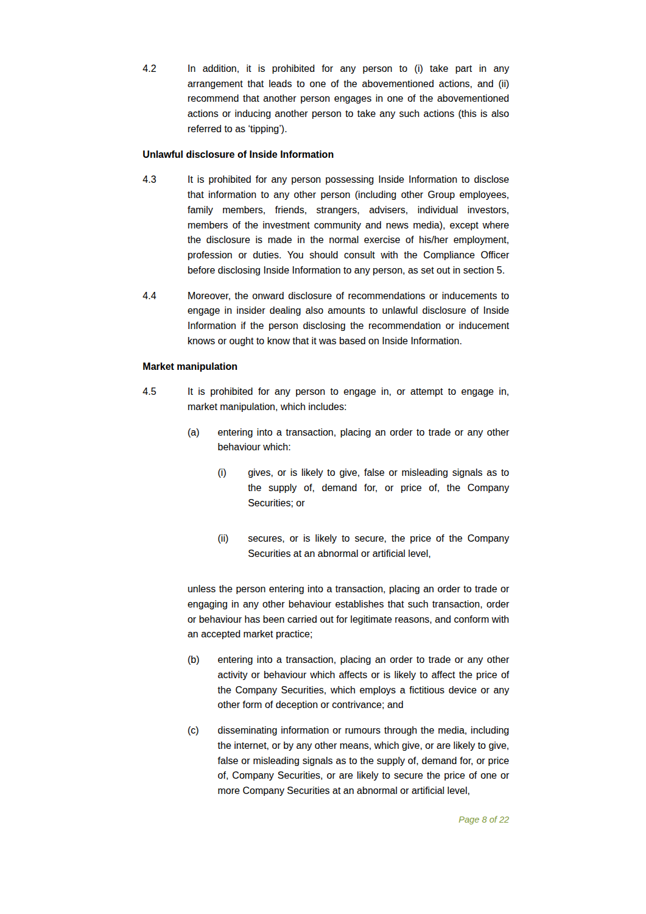4.2
In addition, it is prohibited for any person to (i) take part in any arrangement that leads to one of the abovementioned actions, and (ii) recommend that another person engages in one of the abovementioned actions or inducing another person to take any such actions (this is also referred to as ‘tipping’).
Unlawful disclosure of Inside Information
4.3
It is prohibited for any person possessing Inside Information to disclose that information to any other person (including other Group employees, family members, friends, strangers, advisers, individual investors, members of the investment community and news media), except where the disclosure is made in the normal exercise of his/her employment, profession or duties. You should consult with the Compliance Officer before disclosing Inside Information to any person, as set out in section 5.
4.4
Moreover, the onward disclosure of recommendations or inducements to engage in insider dealing also amounts to unlawful disclosure of Inside Information if the person disclosing the recommendation or inducement knows or ought to know that it was based on Inside Information.
Market manipulation
4.5
It is prohibited for any person to engage in, or attempt to engage in, market manipulation, which includes:
(a)
entering into a transaction, placing an order to trade or any other behaviour which:
(i)
gives, or is likely to give, false or misleading signals as to the supply of, demand for, or price of, the Company Securities; or
(ii)
secures, or is likely to secure, the price of the Company Securities at an abnormal or artificial level,
unless the person entering into a transaction, placing an order to trade or engaging in any other behaviour establishes that such transaction, order or behaviour has been carried out for legitimate reasons, and conform with an accepted market practice;
(b)
entering into a transaction, placing an order to trade or any other activity or behaviour which affects or is likely to affect the price of the Company Securities, which employs a fictitious device or any other form of deception or contrivance; and
(c)
disseminating information or rumours through the media, including the internet, or by any other means, which give, or are likely to give, false or misleading signals as to the supply of, demand for, or price of, Company Securities, or are likely to secure the price of one or more Company Securities at an abnormal or artificial level,
Page 8 of 22